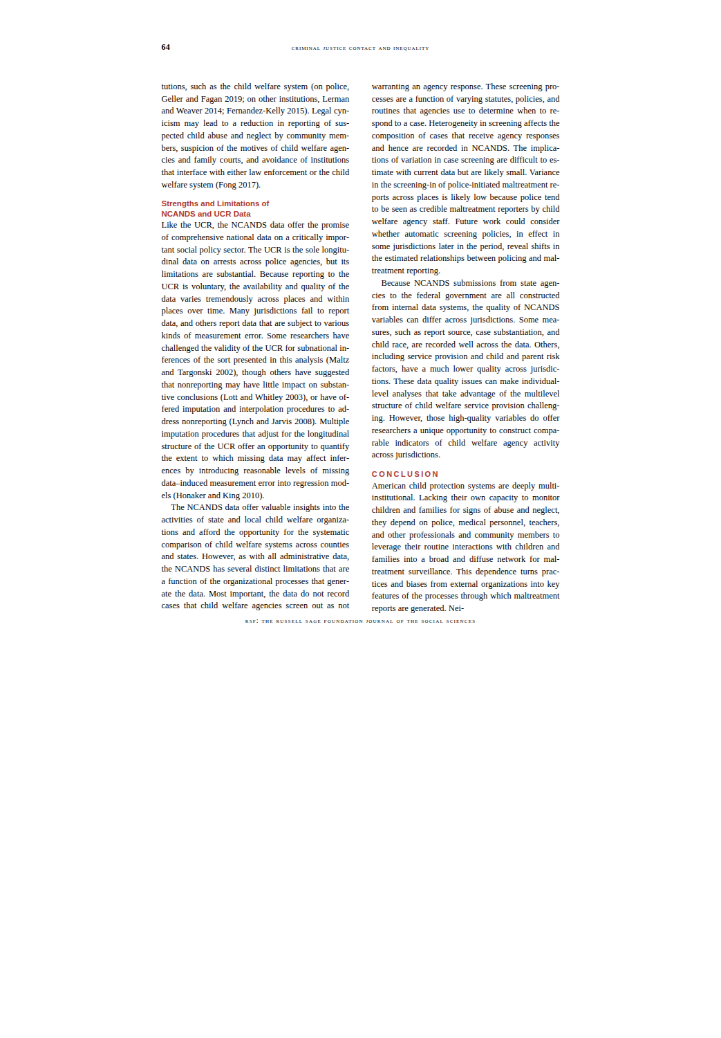64 criminal justice contact and inequality
tutions, such as the child welfare system (on police, Geller and Fagan 2019; on other institutions, Lerman and Weaver 2014; Fernandez-Kelly 2015). Legal cynicism may lead to a reduction in reporting of suspected child abuse and neglect by community members, suspicion of the motives of child welfare agencies and family courts, and avoidance of institutions that interface with either law enforcement or the child welfare system (Fong 2017).
Strengths and Limitations of
NCANDS and UCR Data
Like the UCR, the NCANDS data offer the promise of comprehensive national data on a critically important social policy sector. The UCR is the sole longitudinal data on arrests across police agencies, but its limitations are substantial. Because reporting to the UCR is voluntary, the availability and quality of the data varies tremendously across places and within places over time. Many jurisdictions fail to report data, and others report data that are subject to various kinds of measurement error. Some researchers have challenged the validity of the UCR for subnational inferences of the sort presented in this analysis (Maltz and Targonski 2002), though others have suggested that nonreporting may have little impact on substantive conclusions (Lott and Whitley 2003), or have offered imputation and interpolation procedures to address nonreporting (Lynch and Jarvis 2008). Multiple imputation procedures that adjust for the longitudinal structure of the UCR offer an opportunity to quantify the extent to which missing data may affect inferences by introducing reasonable levels of missing data–induced measurement error into regression models (Honaker and King 2010).
The NCANDS data offer valuable insights into the activities of state and local child welfare organizations and afford the opportunity for the systematic comparison of child welfare systems across counties and states. However, as with all administrative data, the NCANDS has several distinct limitations that are a function of the organizational processes that generate the data. Most important, the data do not record cases that child welfare agencies screen out as not warranting an agency response. These screening processes are a function of varying statutes, policies, and routines that agencies use to determine when to respond to a case. Heterogeneity in screening affects the composition of cases that receive agency responses and hence are recorded in NCANDS. The implications of variation in case screening are difficult to estimate with current data but are likely small. Variance in the screening-in of police-initiated maltreatment reports across places is likely low because police tend to be seen as credible maltreatment reporters by child welfare agency staff. Future work could consider whether automatic screening policies, in effect in some jurisdictions later in the period, reveal shifts in the estimated relationships between policing and maltreatment reporting.
Because NCANDS submissions from state agencies to the federal government are all constructed from internal data systems, the quality of NCANDS variables can differ across jurisdictions. Some measures, such as report source, case substantiation, and child race, are recorded well across the data. Others, including service provision and child and parent risk factors, have a much lower quality across jurisdictions. These data quality issues can make individual-level analyses that take advantage of the multilevel structure of child welfare service provision challenging. However, those high-quality variables do offer researchers a unique opportunity to construct comparable indicators of child welfare agency activity across jurisdictions.
CONCLUSION
American child protection systems are deeply multi-institutional. Lacking their own capacity to monitor children and families for signs of abuse and neglect, they depend on police, medical personnel, teachers, and other professionals and community members to leverage their routine interactions with children and families into a broad and diffuse network for maltreatment surveillance. This dependence turns practices and biases from external organizations into key features of the processes through which maltreatment reports are generated. Nei-
rsf: the russell sage foundation journal of the social sciences